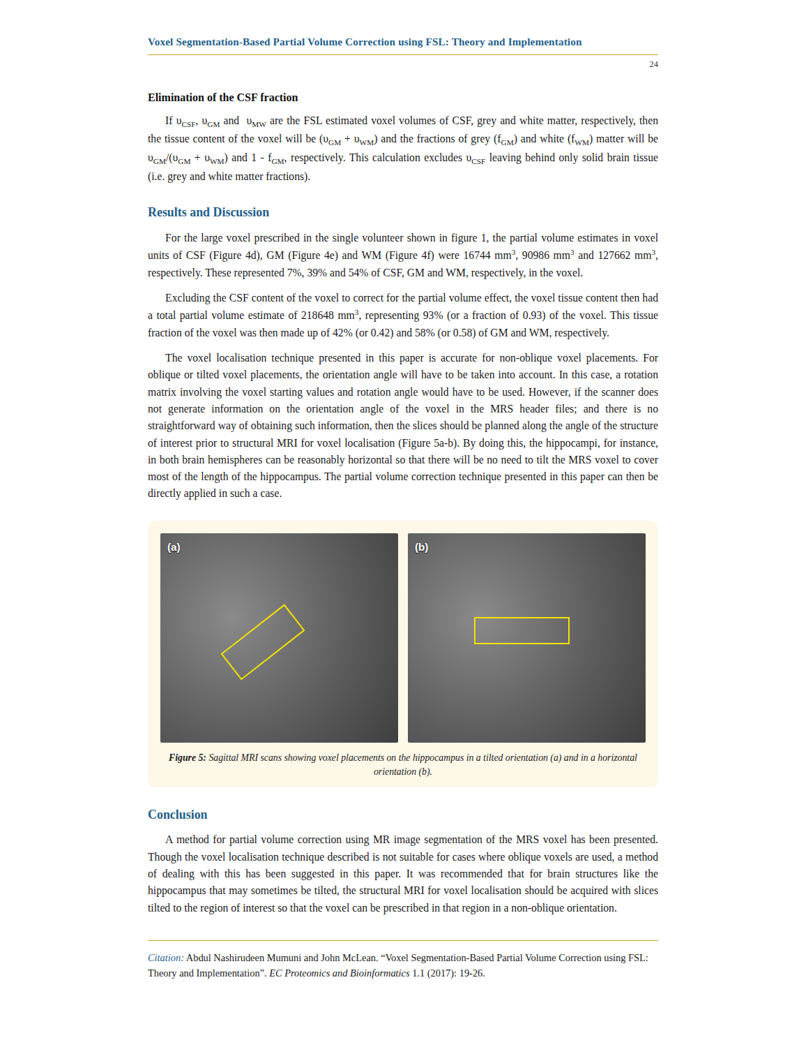Voxel Segmentation-Based Partial Volume Correction using FSL: Theory and Implementation
24
Elimination of the CSF fraction
If υCSF, υGM and υMW are the FSL estimated voxel volumes of CSF, grey and white matter, respectively, then the tissue content of the voxel will be (υGM + υWM) and the fractions of grey (fGM) and white (fWM) matter will be υGM/(υGM + υWM) and 1 - fGM, respectively. This calculation excludes υCSF leaving behind only solid brain tissue (i.e. grey and white matter fractions).
Results and Discussion
For the large voxel prescribed in the single volunteer shown in figure 1, the partial volume estimates in voxel units of CSF (Figure 4d), GM (Figure 4e) and WM (Figure 4f) were 16744 mm3, 90986 mm3 and 127662 mm3, respectively. These represented 7%, 39% and 54% of CSF, GM and WM, respectively, in the voxel.
Excluding the CSF content of the voxel to correct for the partial volume effect, the voxel tissue content then had a total partial volume estimate of 218648 mm3, representing 93% (or a fraction of 0.93) of the voxel. This tissue fraction of the voxel was then made up of 42% (or 0.42) and 58% (or 0.58) of GM and WM, respectively.
The voxel localisation technique presented in this paper is accurate for non-oblique voxel placements. For oblique or tilted voxel placements, the orientation angle will have to be taken into account. In this case, a rotation matrix involving the voxel starting values and rotation angle would have to be used. However, if the scanner does not generate information on the orientation angle of the voxel in the MRS header files; and there is no straightforward way of obtaining such information, then the slices should be planned along the angle of the structure of interest prior to structural MRI for voxel localisation (Figure 5a-b). By doing this, the hippocampi, for instance, in both brain hemispheres can be reasonably horizontal so that there will be no need to tilt the MRS voxel to cover most of the length of the hippocampus. The partial volume correction technique presented in this paper can then be directly applied in such a case.
(a)
(b)
Figure 5: Sagittal MRI scans showing voxel placements on the hippocampus in a tilted orientation (a) and in a horizontal orientation (b).
Conclusion
A method for partial volume correction using MR image segmentation of the MRS voxel has been presented. Though the voxel localisation technique described is not suitable for cases where oblique voxels are used, a method of dealing with this has been suggested in this paper. It was recommended that for brain structures like the hippocampus that may sometimes be tilted, the structural MRI for voxel localisation should be acquired with slices tilted to the region of interest so that the voxel can be prescribed in that region in a non-oblique orientation.
Citation: Abdul Nashirudeen Mumuni and John McLean. “Voxel Segmentation-Based Partial Volume Correction using FSL: Theory and Implementation”. EC Proteomics and Bioinformatics 1.1 (2017): 19-26.